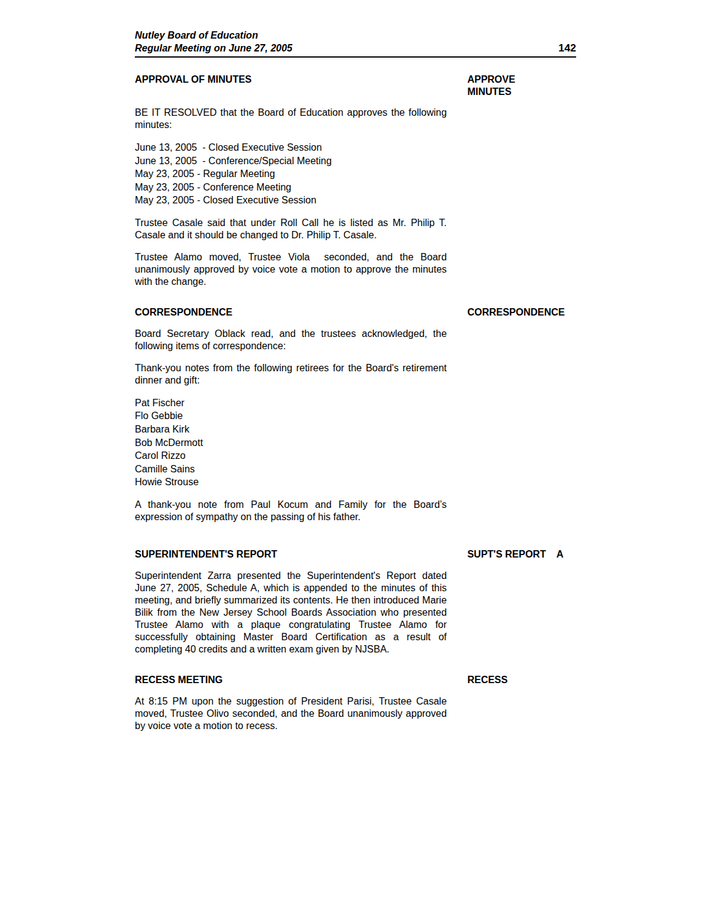Nutley Board of Education
Regular Meeting on June 27, 2005
142
Approval of Minutes
APPROVE MINUTES
BE IT RESOLVED that the Board of Education approves the following minutes:
June 13, 2005 - Closed Executive Session
June 13, 2005 - Conference/Special Meeting
May 23, 2005 - Regular Meeting
May 23, 2005 - Conference Meeting
May 23, 2005 - Closed Executive Session
Trustee Casale said that under Roll Call he is listed as Mr. Philip T. Casale and it should be changed to Dr. Philip T. Casale.
Trustee Alamo moved, Trustee Viola seconded, and the Board unanimously approved by voice vote a motion to approve the minutes with the change.
Correspondence
CORRESPONDENCE
Board Secretary Oblack read, and the trustees acknowledged, the following items of correspondence:
Thank-you notes from the following retirees for the Board's retirement dinner and gift:
Pat Fischer
Flo Gebbie
Barbara Kirk
Bob McDermott
Carol Rizzo
Camille Sains
Howie Strouse
A thank-you note from Paul Kocum and Family for the Board’s expression of sympathy on the passing of his father.
Superintendent's Report
SUPT'S REPORT A
Superintendent Zarra presented the Superintendent's Report dated June 27, 2005, Schedule A, which is appended to the minutes of this meeting, and briefly summarized its contents. He then introduced Marie Bilik from the New Jersey School Boards Association who presented Trustee Alamo with a plaque congratulating Trustee Alamo for successfully obtaining Master Board Certification as a result of completing 40 credits and a written exam given by NJSBA.
Recess Meeting
RECESS
At 8:15 PM upon the suggestion of President Parisi, Trustee Casale moved, Trustee Olivo seconded, and the Board unanimously approved by voice vote a motion to recess.